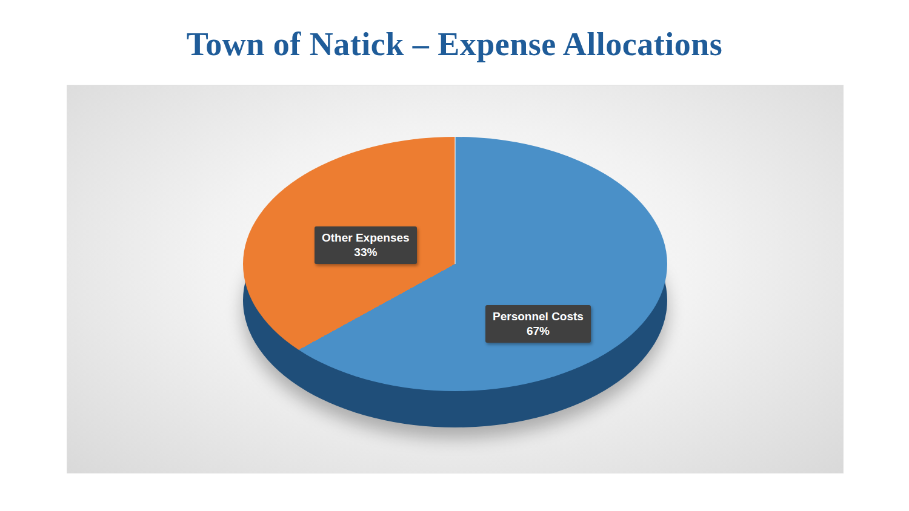Town of Natick – Expense Allocations
Other Expenses
33%
Personnel Costs
67%